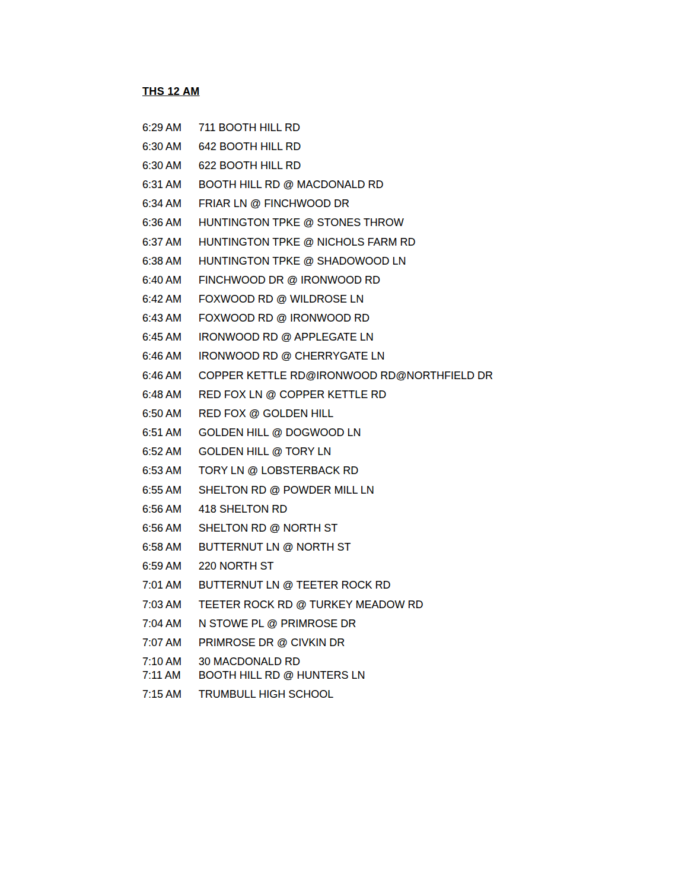THS 12 AM
| 6:29 AM | 711 BOOTH HILL RD |
| 6:30 AM | 642 BOOTH HILL RD |
| 6:30 AM | 622 BOOTH HILL RD |
| 6:31 AM | BOOTH HILL RD @ MACDONALD RD |
| 6:34 AM | FRIAR LN @ FINCHWOOD DR |
| 6:36 AM | HUNTINGTON TPKE @ STONES THROW |
| 6:37 AM | HUNTINGTON TPKE @ NICHOLS FARM RD |
| 6:38 AM | HUNTINGTON TPKE @ SHADOWOOD LN |
| 6:40 AM | FINCHWOOD DR @ IRONWOOD RD |
| 6:42 AM | FOXWOOD RD @ WILDROSE LN |
| 6:43 AM | FOXWOOD RD @ IRONWOOD RD |
| 6:45 AM | IRONWOOD RD @ APPLEGATE LN |
| 6:46 AM | IRONWOOD RD @ CHERRYGATE LN |
| 6:46 AM | COPPER KETTLE RD@IRONWOOD RD@NORTHFIELD DR |
| 6:48 AM | RED FOX LN @ COPPER KETTLE RD |
| 6:50 AM | RED FOX @ GOLDEN HILL |
| 6:51 AM | GOLDEN HILL @ DOGWOOD LN |
| 6:52 AM | GOLDEN HILL @ TORY LN |
| 6:53 AM | TORY LN @ LOBSTERBACK RD |
| 6:55 AM | SHELTON RD @ POWDER MILL LN |
| 6:56 AM | 418 SHELTON RD |
| 6:56 AM | SHELTON RD @ NORTH ST |
| 6:58 AM | BUTTERNUT LN @ NORTH ST |
| 6:59 AM | 220 NORTH ST |
| 7:01 AM | BUTTERNUT LN @ TEETER ROCK RD |
| 7:03 AM | TEETER ROCK RD @ TURKEY MEADOW RD |
| 7:04 AM | N STOWE PL @ PRIMROSE DR |
| 7:07 AM | PRIMROSE DR @ CIVKIN DR |
| 7:10 AM | 30 MACDONALD RD |
| 7:11 AM | BOOTH HILL RD @ HUNTERS LN |
| 7:15 AM | TRUMBULL HIGH SCHOOL |